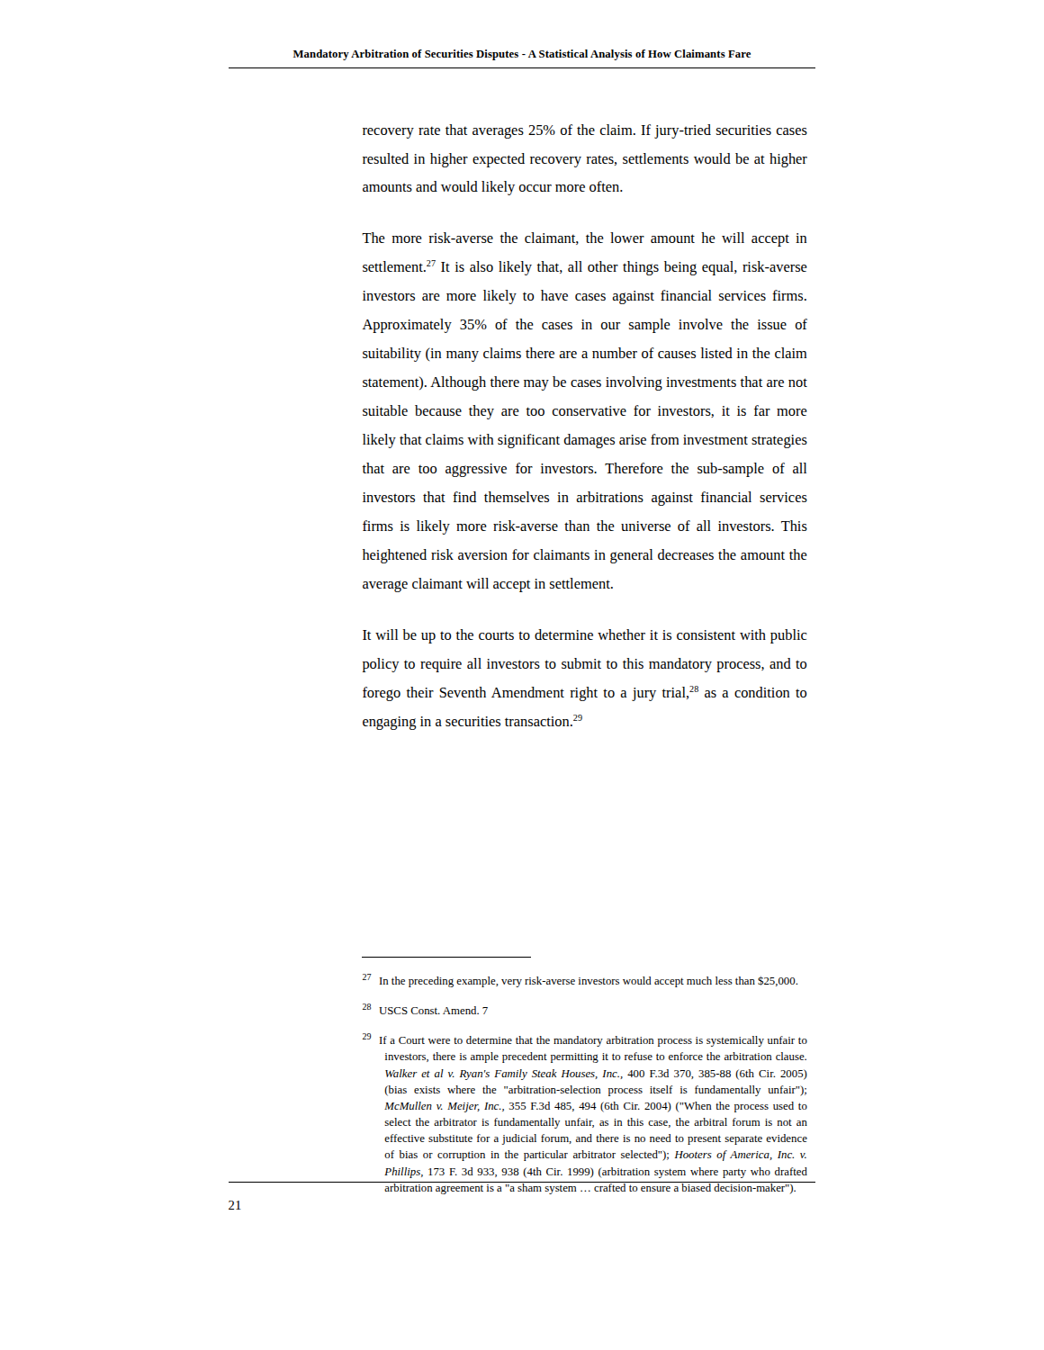Mandatory Arbitration of Securities Disputes - A Statistical Analysis of How Claimants Fare
recovery rate that averages 25% of the claim. If jury-tried securities cases resulted in higher expected recovery rates, settlements would be at higher amounts and would likely occur more often.
The more risk-averse the claimant, the lower amount he will accept in settlement.27 It is also likely that, all other things being equal, risk-averse investors are more likely to have cases against financial services firms. Approximately 35% of the cases in our sample involve the issue of suitability (in many claims there are a number of causes listed in the claim statement). Although there may be cases involving investments that are not suitable because they are too conservative for investors, it is far more likely that claims with significant damages arise from investment strategies that are too aggressive for investors. Therefore the sub-sample of all investors that find themselves in arbitrations against financial services firms is likely more risk-averse than the universe of all investors. This heightened risk aversion for claimants in general decreases the amount the average claimant will accept in settlement.
It will be up to the courts to determine whether it is consistent with public policy to require all investors to submit to this mandatory process, and to forego their Seventh Amendment right to a jury trial,28 as a condition to engaging in a securities transaction.29
27 In the preceding example, very risk-averse investors would accept much less than $25,000.
28 USCS Const. Amend. 7
29 If a Court were to determine that the mandatory arbitration process is systemically unfair to investors, there is ample precedent permitting it to refuse to enforce the arbitration clause. Walker et al v. Ryan's Family Steak Houses, Inc., 400 F.3d 370, 385-88 (6th Cir. 2005) (bias exists where the "arbitration-selection process itself is fundamentally unfair"); McMullen v. Meijer, Inc., 355 F.3d 485, 494 (6th Cir. 2004) ("When the process used to select the arbitrator is fundamentally unfair, as in this case, the arbitral forum is not an effective substitute for a judicial forum, and there is no need to present separate evidence of bias or corruption in the particular arbitrator selected"); Hooters of America, Inc. v. Phillips, 173 F. 3d 933, 938 (4th Cir. 1999) (arbitration system where party who drafted arbitration agreement is a "a sham system … crafted to ensure a biased decision-maker").
21